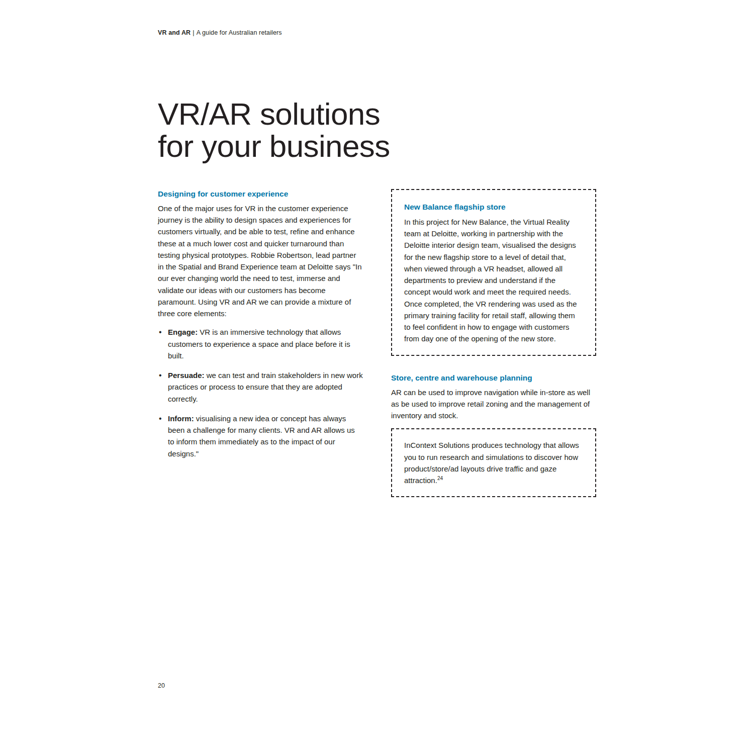VR and AR|A guide for Australian retailers
VR/AR solutions
for your business
Designing for customer experience
One of the major uses for VR in the customer experience journey is the ability to design spaces and experiences for customers virtually, and be able to test, refine and enhance these at a much lower cost and quicker turnaround than testing physical prototypes. Robbie Robertson, lead partner in the Spatial and Brand Experience team at Deloitte says "In our ever changing world the need to test, immerse and validate our ideas with our customers has become paramount. Using VR and AR we can provide a mixture of three core elements:
Engage: VR is an immersive technology that allows customers to experience a space and place before it is built.
Persuade: we can test and train stakeholders in new work practices or process to ensure that they are adopted correctly.
Inform: visualising a new idea or concept has always been a challenge for many clients. VR and AR allows us to inform them immediately as to the impact of our designs."
New Balance flagship store
In this project for New Balance, the Virtual Reality team at Deloitte, working in partnership with the Deloitte interior design team, visualised the designs for the new flagship store to a level of detail that, when viewed through a VR headset, allowed all departments to preview and understand if the concept would work and meet the required needs. Once completed, the VR rendering was used as the primary training facility for retail staff, allowing them to feel confident in how to engage with customers from day one of the opening of the new store.
Store, centre and warehouse planning
AR can be used to improve navigation while in-store as well as be used to improve retail zoning and the management of inventory and stock.
InContext Solutions produces technology that allows you to run research and simulations to discover how product/store/ad layouts drive traffic and gaze attraction.24
20